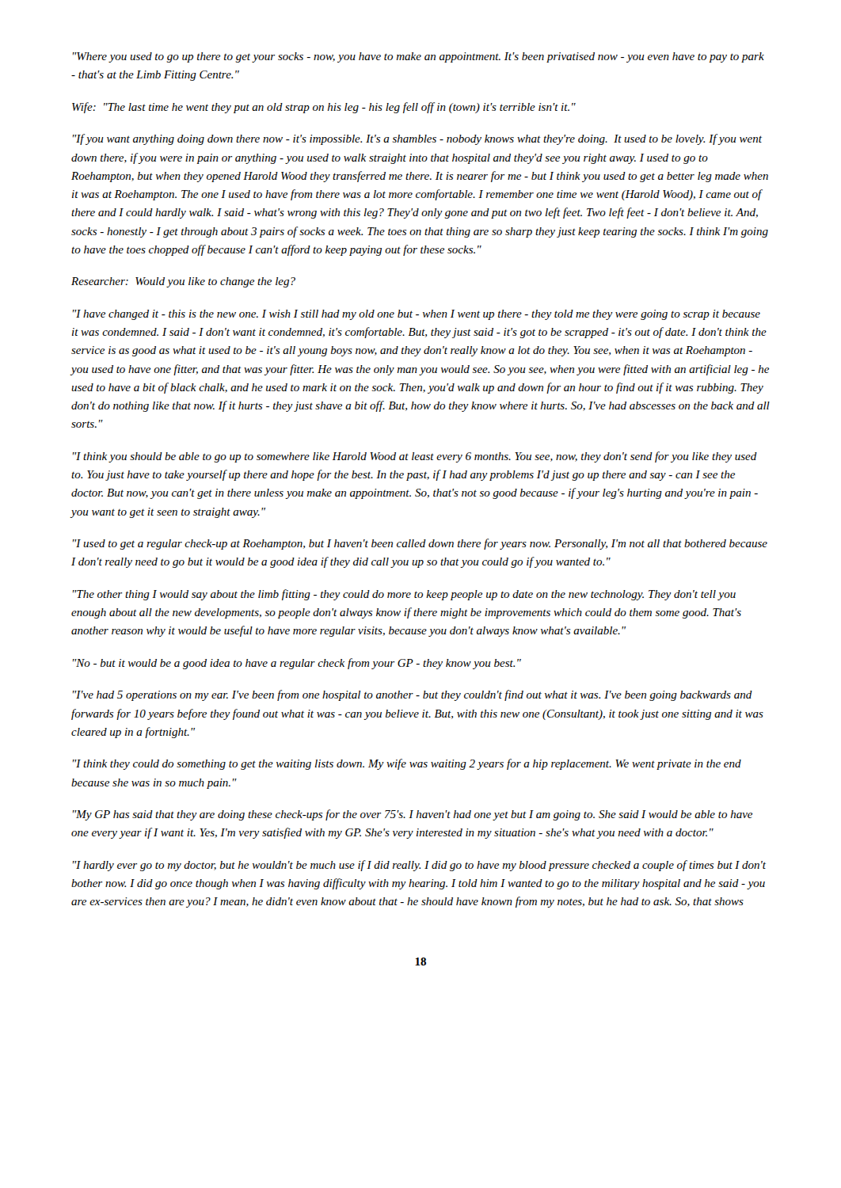"Where you used to go up there to get your socks - now, you have to make an appointment. It's been privatised now - you even have to pay to park - that's at the Limb Fitting Centre."
Wife: "The last time he went they put an old strap on his leg - his leg fell off in (town) it's terrible isn't it."
"If you want anything doing down there now - it's impossible. It's a shambles - nobody knows what they're doing. It used to be lovely. If you went down there, if you were in pain or anything - you used to walk straight into that hospital and they'd see you right away. I used to go to Roehampton, but when they opened Harold Wood they transferred me there. It is nearer for me - but I think you used to get a better leg made when it was at Roehampton. The one I used to have from there was a lot more comfortable. I remember one time we went (Harold Wood), I came out of there and I could hardly walk. I said - what's wrong with this leg? They'd only gone and put on two left feet. Two left feet - I don't believe it. And, socks - honestly - I get through about 3 pairs of socks a week. The toes on that thing are so sharp they just keep tearing the socks. I think I'm going to have the toes chopped off because I can't afford to keep paying out for these socks."
Researcher: Would you like to change the leg?
"I have changed it - this is the new one. I wish I still had my old one but - when I went up there - they told me they were going to scrap it because it was condemned. I said - I don't want it condemned, it's comfortable. But, they just said - it's got to be scrapped - it's out of date. I don't think the service is as good as what it used to be - it's all young boys now, and they don't really know a lot do they. You see, when it was at Roehampton - you used to have one fitter, and that was your fitter. He was the only man you would see. So you see, when you were fitted with an artificial leg - he used to have a bit of black chalk, and he used to mark it on the sock. Then, you'd walk up and down for an hour to find out if it was rubbing. They don't do nothing like that now. If it hurts - they just shave a bit off. But, how do they know where it hurts. So, I've had abscesses on the back and all sorts."
"I think you should be able to go up to somewhere like Harold Wood at least every 6 months. You see, now, they don't send for you like they used to. You just have to take yourself up there and hope for the best. In the past, if I had any problems I'd just go up there and say - can I see the doctor. But now, you can't get in there unless you make an appointment. So, that's not so good because - if your leg's hurting and you're in pain - you want to get it seen to straight away."
"I used to get a regular check-up at Roehampton, but I haven't been called down there for years now. Personally, I'm not all that bothered because I don't really need to go but it would be a good idea if they did call you up so that you could go if you wanted to."
"The other thing I would say about the limb fitting - they could do more to keep people up to date on the new technology. They don't tell you enough about all the new developments, so people don't always know if there might be improvements which could do them some good. That's another reason why it would be useful to have more regular visits, because you don't always know what's available."
"No - but it would be a good idea to have a regular check from your GP - they know you best."
"I've had 5 operations on my ear. I've been from one hospital to another - but they couldn't find out what it was. I've been going backwards and forwards for 10 years before they found out what it was - can you believe it. But, with this new one (Consultant), it took just one sitting and it was cleared up in a fortnight."
"I think they could do something to get the waiting lists down. My wife was waiting 2 years for a hip replacement. We went private in the end because she was in so much pain."
"My GP has said that they are doing these check-ups for the over 75's. I haven't had one yet but I am going to. She said I would be able to have one every year if I want it. Yes, I'm very satisfied with my GP. She's very interested in my situation - she's what you need with a doctor."
"I hardly ever go to my doctor, but he wouldn't be much use if I did really. I did go to have my blood pressure checked a couple of times but I don't bother now. I did go once though when I was having difficulty with my hearing. I told him I wanted to go to the military hospital and he said - you are ex-services then are you? I mean, he didn't even know about that - he should have known from my notes, but he had to ask. So, that shows
18